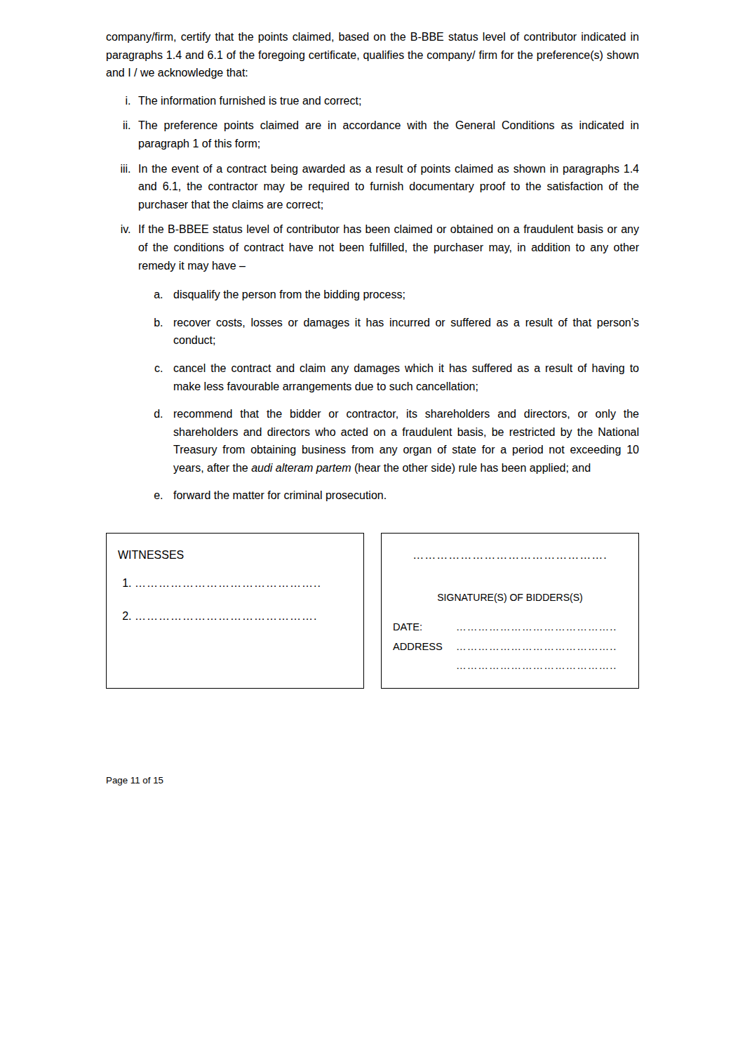company/firm, certify that the points claimed, based on the B-BBE status level of contributor indicated in paragraphs 1.4 and 6.1 of the foregoing certificate, qualifies the company/ firm for the preference(s) shown and I / we acknowledge that:
The information furnished is true and correct;
The preference points claimed are in accordance with the General Conditions as indicated in paragraph 1 of this form;
In the event of a contract being awarded as a result of points claimed as shown in paragraphs 1.4 and 6.1, the contractor may be required to furnish documentary proof to the satisfaction of the purchaser that the claims are correct;
If the B-BBEE status level of contributor has been claimed or obtained on a fraudulent basis or any of the conditions of contract have not been fulfilled, the purchaser may, in addition to any other remedy it may have –
disqualify the person from the bidding process;
recover costs, losses or damages it has incurred or suffered as a result of that person’s conduct;
cancel the contract and claim any damages which it has suffered as a result of having to make less favourable arrangements due to such cancellation;
recommend that the bidder or contractor, its shareholders and directors, or only the shareholders and directors who acted on a fraudulent basis, be restricted by the National Treasury from obtaining business from any organ of state for a period not exceeding 10 years, after the audi alteram partem (hear the other side) rule has been applied; and
forward the matter for criminal prosecution.
WITNESSES
………………………………………..
……………………………………….
………………………………………….
SIGNATURE(S) OF BIDDERS(S)
| DATE: | …………………………………….. |
| ADDRESS | …………………………………….. |
| | …………………………………….. |
Page 11 of 15